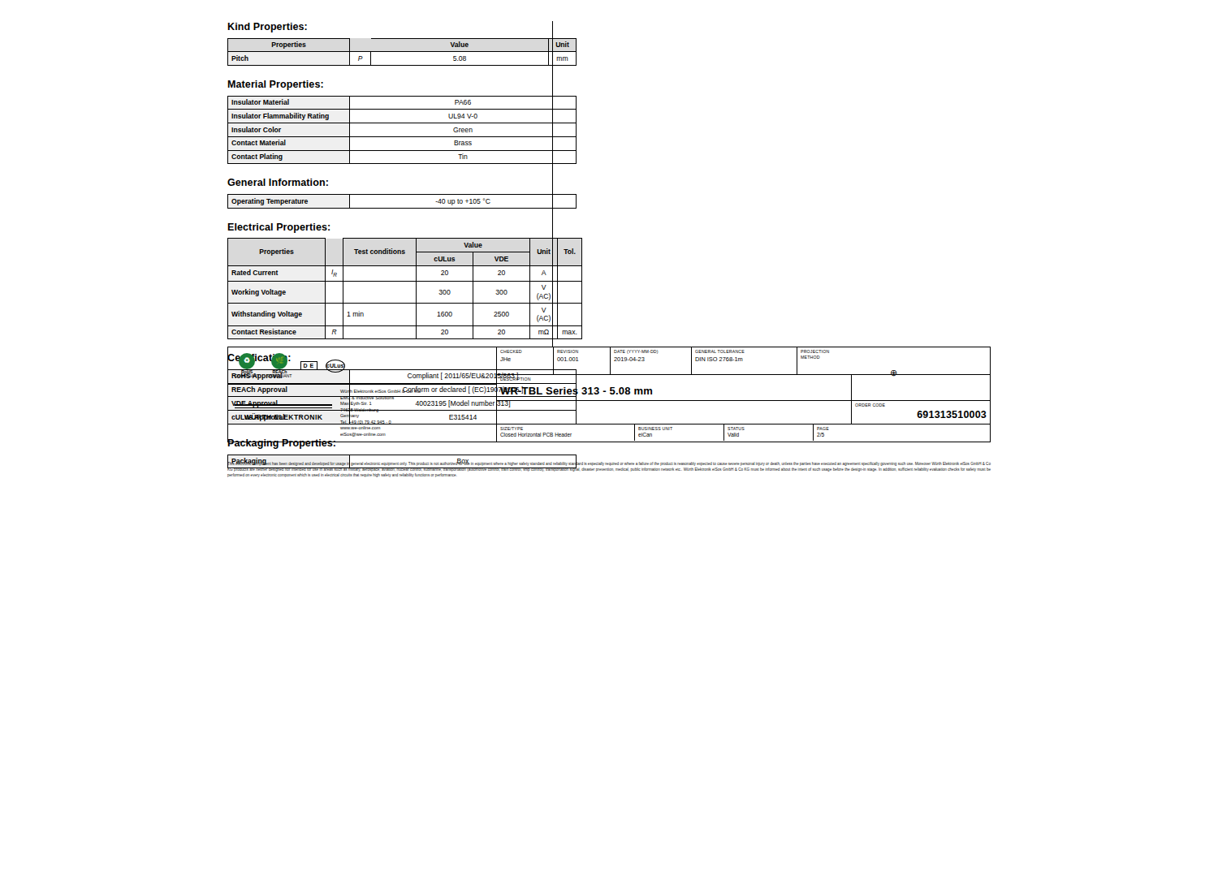Kind Properties:
| Properties | | Value | Unit |
| --- | --- | --- | --- |
| Pitch | P | 5.08 | mm |
Material Properties:
| Insulator Material | PA66 |
| Insulator Flammability Rating | UL94 V-0 |
| Insulator Color | Green |
| Contact Material | Brass |
| Contact Plating | Tin |
General Information:
| Operating Temperature | -40 up to +105 °C |
Electrical Properties:
| Properties | | Test conditions | Value | Unit | Tol. |
| --- | --- | --- | --- | --- | --- |
| cULus | VDE |
| Rated Current | I R | | 20 | 20 | A | |
| Working Voltage | | | 300 | 300 | V (AC) | |
| Withstanding Voltage | | 1 min | 1600 | 2500 | V (AC) | |
| Contact Resistance | R | | 20 | 20 | mΩ | max. |
Certification:
| RoHS Approval | Compliant [ 2011/65/EU&2015/863 ] |
| REACh Approval | Conform or declared [ (EC)1907/2006 ] |
| VDE Approval | 40023195 [Model number 313] |
| cULus Approval | E315414 |
Packaging Properties:
| Packaging | Box |
♻
RoHS
COMPLIANT
🌿
REACh
COMPLIANT
D E
cULus
WÜRTH ELEKTRONIK
Würth Elektronik eiSos GmbH & Co. KG
EMC & Inductive Solutions
Max-Eyth-Str. 1
74638 Waldenburg
Germany
Tel. +49 (0) 79 42 945 - 0
www.we-online.com
eiSos@we-online.com
CHECKED JHe
REVISION 001.001
DATE (YYYY-MM-DD) 2019-04-23
GENERAL TOLERANCE DIN ISO 2768-1m
PROJECTION
METHOD
⊕
DESCRIPTION
WR-TBL Series 313 - 5.08 mm
ORDER CODE
691313510003
SIZE/TYPE Closed Horizontal PCB Header
BUSINESS UNIT eiCan
STATUS Valid
PAGE 2/5
This electronic component has been designed and developed for usage in general electronic equipment only. This product is not authorized for use in equipment where a higher safety standard and reliability standard is especially required or where a failure of the product is reasonably expected to cause severe personal injury or death, unless the parties have executed an agreement specifically governing such use. Moreover Würth Elektronik eiSos GmbH & Co KG products are neither designed nor intended for use in areas such as military, aerospace, aviation, nuclear control, submarine, transportation (automotive control, train control, ship control), transportation signal, disaster prevention, medical, public information network etc.. Würth Elektronik eiSos GmbH & Co KG must be informed about the intent of such usage before the design-in stage. In addition, sufficient reliability evaluation checks for safety must be performed on every electronic component which is used in electrical circuits that require high safety and reliability functions or performance.